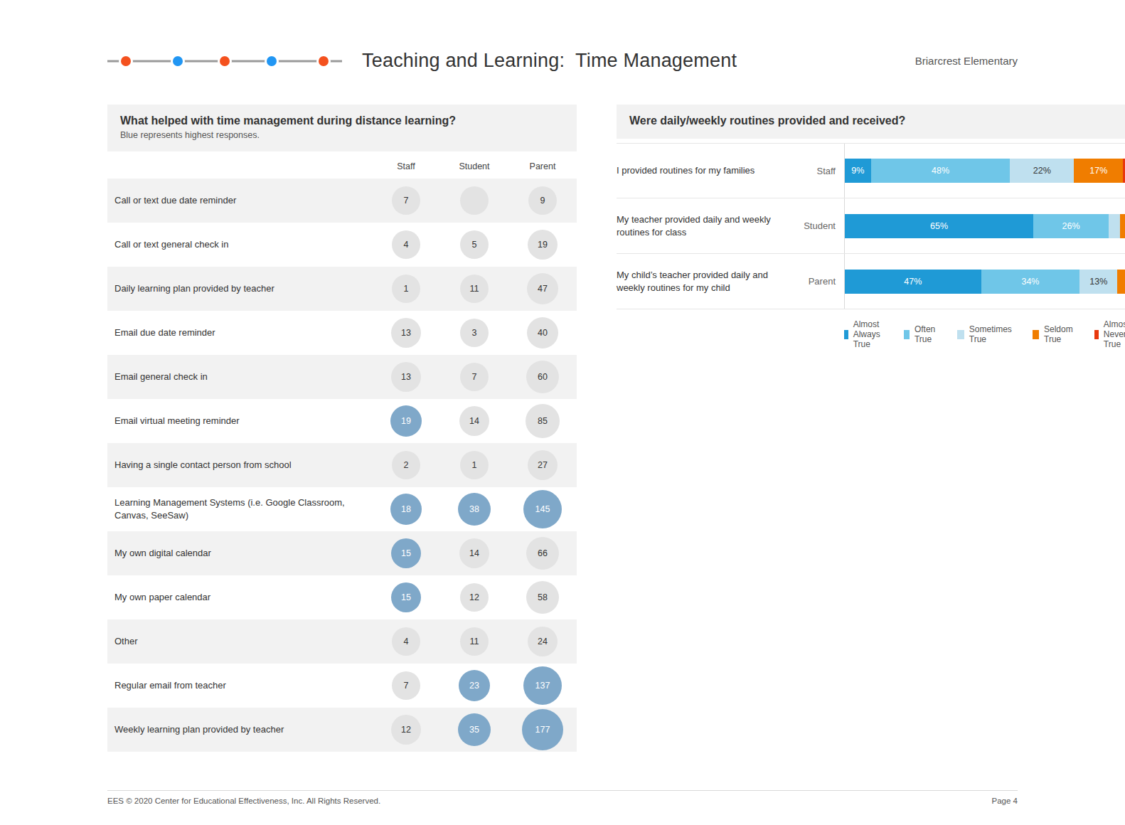Teaching and Learning: Time Management
Briarcrest Elementary
What helped with time management during distance learning?
Blue represents highest responses.
| | Staff | Student | Parent |
| --- | --- | --- | --- |
| Call or text due date reminder | 7 | 0 | 9 |
| Call or text general check in | 4 | 5 | 19 |
| Daily learning plan provided by teacher | 1 | 11 | 47 |
| Email due date reminder | 13 | 3 | 40 |
| Email general check in | 13 | 7 | 60 |
| Email virtual meeting reminder | 19 | 14 | 85 |
| Having a single contact person from school | 2 | 1 | 27 |
| Learning Management Systems (i.e. Google Classroom, Canvas, SeeSaw) | 18 | 38 | 145 |
| My own digital calendar | 15 | 14 | 66 |
| My own paper calendar | 15 | 12 | 58 |
| Other | 4 | 11 | 24 |
| Regular email from teacher | 7 | 23 | 137 |
| Weekly learning plan provided by teacher | 12 | 35 | 177 |
Were daily/weekly routines provided and received?
I provided routines for my families
Staff
9%
48%
22%
17%
4%
My teacher provided daily and weekly routines for class
Student
65%
26%
4%
3%
2%
My child’s teacher provided daily and weekly routines for my child
Parent
47%
34%
13%
4%
2%
Almost Always True Often True Sometimes True Seldom True Almost Never True
EES © 2020 Center for Educational Effectiveness, Inc. All Rights Reserved.
Page 4